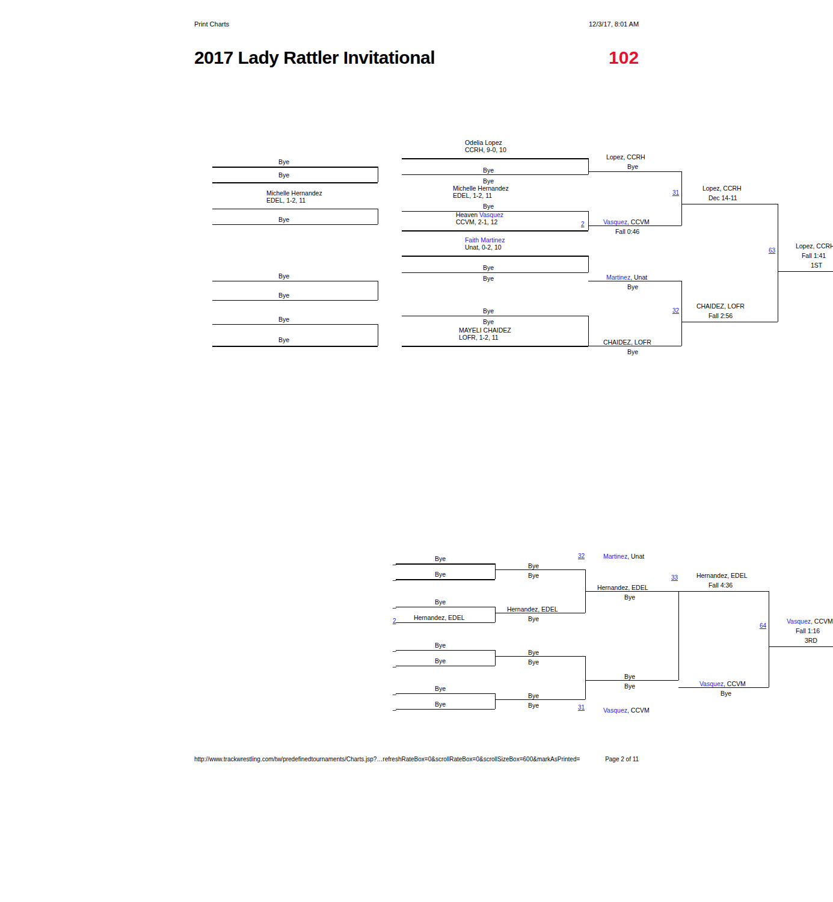Print Charts
12/3/17, 8:01 AM
2017 Lady Rattler Invitational
102
Bye
Bye
Michelle Hernandez
EDEL, 1-2, 11
Bye
Bye
Bye
Bye
Bye
Odelia Lopez
CCRH, 9-0, 10
Bye
Bye
Michelle Hernandez
EDEL, 1-2, 11
Bye
Heaven Vasquez
CCVM, 2-1, 12
Faith Martinez
Unat, 0-2, 10
Bye
Bye
Bye
Bye
MAYELI CHAIDEZ
LOFR, 1-2, 11
Lopez, CCRH
Bye
Vasquez, CCVM
Fall 0:46
2
Martinez, Unat
Bye
CHAIDEZ, LOFR
Bye
31
Lopez, CCRH
Dec 14-11
32
CHAIDEZ, LOFR
Fall 2:56
63
Lopez, CCRH
Fall 1:41
1ST
Bye
_
Bye
_
Bye
_
Hernandez, EDEL
2
Bye
_
Bye
_
Bye
_
Bye
_
Bye
Bye
Hernandez, EDEL
Bye
Bye
Bye
Bye
Bye
31
32
Martinez, Unat
Hernandez, EDEL
Bye
Bye
Bye
Vasquez, CCVM
33
Hernandez, EDEL
Fall 4:36
Vasquez, CCVM
Bye
64
Vasquez, CCVM
Fall 1:16
3RD
http://www.trackwrestling.com/tw/predefinedtournaments/Charts.jsp?…refreshRateBox=0&scrollRateBox=0&scrollSizeBox=600&markAsPrinted=
Page 2 of 11